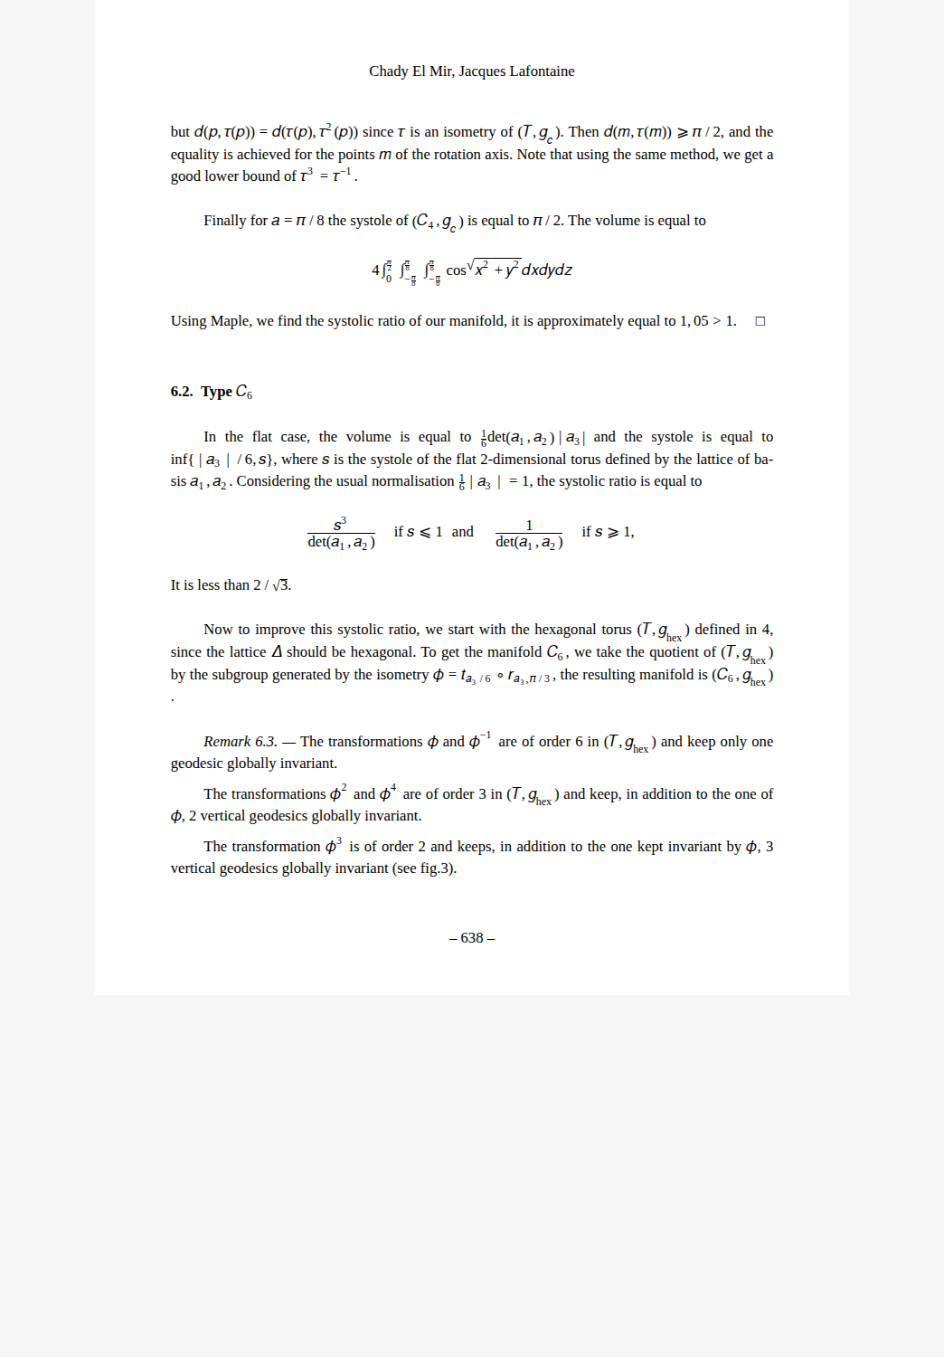Chady El Mir, Jacques Lafontaine
but d(p,τ(p))=d(τ(p),τ2(p)) since τ is an isometry of (T,gc). Then d(m,τ(m))⩾π/2, and the equality is achieved for the points m of the rotation axis. Note that using the same method, we get a good lower bound of τ3=τ−1.
Finally for a=π/8 the systole of (C4,gc) is equal to π/2. The volume is equal to
4 ∫ 0 π2 ∫ −π8 π8 ∫ −π8 π8 cos x2+y2 dxdydz
Using Maple, we find the systolic ratio of our manifold, it is approximately equal to 1,05>1.  □
6.2. Type C6
In the flat case, the volume is equal to 16det(a1,a2)|a3| and the systole is equal to inf{|a3|/6,s}, where s is the systole of the flat 2-dimensional torus defined by the lattice of basis a1,a2. Considering the usual normalisation 16|a3|=1, the systolic ratio is equal to
s3 det(a1,a2) if s⩽1 and 1 det(a1,a2) if s⩾1,
It is less than 2/3.
Now to improve this systolic ratio, we start with the hexagonal torus (T,ghex) defined in 4, since the lattice Δ should be hexagonal. To get the manifold C6, we take the quotient of (T,ghex) by the subgroup generated by the isometry ϕ=ta3/6∘ra3,π/3, the resulting manifold is (C6,ghex).
Remark 6.3. — The transformations ϕ and ϕ−1 are of order 6 in (T,ghex) and keep only one geodesic globally invariant.
The transformations ϕ2 and ϕ4 are of order 3 in (T,ghex) and keep, in addition to the one of ϕ, 2 vertical geodesics globally invariant.
The transformation ϕ3 is of order 2 and keeps, in addition to the one kept invariant by ϕ, 3 vertical geodesics globally invariant (see fig.3).
– 638 –